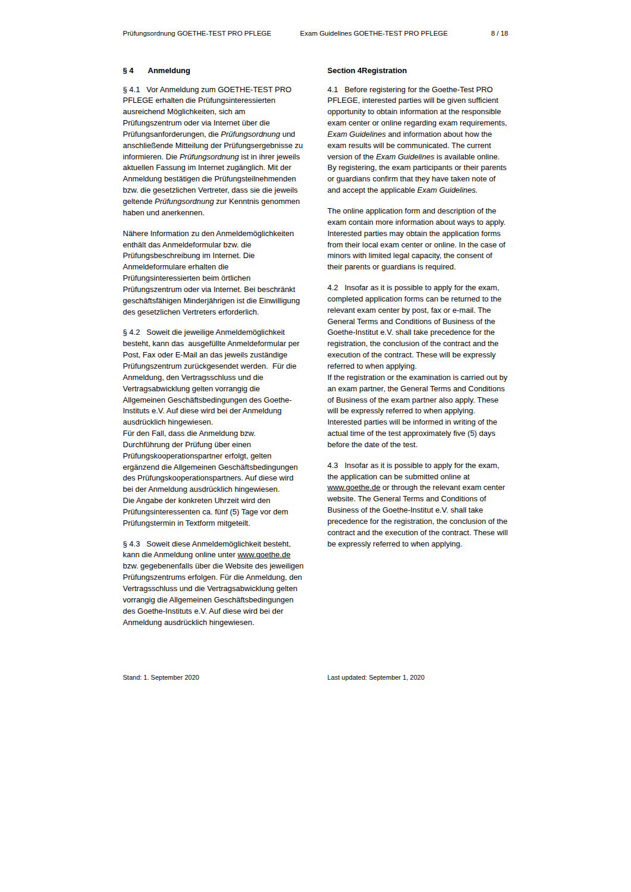Prüfungsordnung GOETHE-TEST PRO PFLEGE
Exam Guidelines GOETHE-TEST PRO PFLEGE
8 / 18
§ 4 Anmeldung
§ 4.1 Vor Anmeldung zum GOETHE-TEST PRO PFLEGE erhalten die Prüfungsinteressierten ausreichend Möglichkeiten, sich am Prüfungszentrum oder via Internet über die Prüfungsanforderungen, die Prüfungsordnung und anschließende Mitteilung der Prüfungsergebnisse zu informieren. Die Prüfungsordnung ist in ihrer jeweils aktuellen Fassung im Internet zugänglich. Mit der Anmeldung bestätigen die Prüfungsteilnehmenden bzw. die gesetzlichen Vertreter, dass sie die jeweils geltende Prüfungsordnung zur Kenntnis genommen haben und anerkennen.
Nähere Information zu den Anmeldemöglichkeiten enthält das Anmeldeformular bzw. die Prüfungsbeschreibung im Internet. Die Anmeldeformulare erhalten die Prüfungsinteressierten beim örtlichen Prüfungszentrum oder via Internet. Bei beschränkt geschäftsfähigen Minderjährigen ist die Einwilligung des gesetzlichen Vertreters erforderlich.
§ 4.2 Soweit die jeweilige Anmeldemöglichkeit besteht, kann das ausgefüllte Anmeldeformular per Post, Fax oder E-Mail an das jeweils zuständige Prüfungszentrum zurückgesendet werden. Für die Anmeldung, den Vertragsschluss und die Vertragsabwicklung gelten vorrangig die Allgemeinen Geschäftsbedingungen des Goethe-Instituts e.V. Auf diese wird bei der Anmeldung ausdrücklich hingewiesen.
Für den Fall, dass die Anmeldung bzw. Durchführung der Prüfung über einen Prüfungskooperationspartner erfolgt, gelten ergänzend die Allgemeinen Geschäftsbedingungen des Prüfungskooperationspartners. Auf diese wird bei der Anmeldung ausdrücklich hingewiesen.
Die Angabe der konkreten Uhrzeit wird den Prüfungsinteressenten ca. fünf (5) Tage vor dem Prüfungstermin in Textform mitgeteilt.
§ 4.3 Soweit diese Anmeldemöglichkeit besteht, kann die Anmeldung online unter www.goethe.de bzw. gegebenenfalls über die Website des jeweiligen Prüfungszentrums erfolgen. Für die Anmeldung, den Vertragsschluss und die Vertragsabwicklung gelten vorrangig die Allgemeinen Geschäftsbedingungen des Goethe-Instituts e.V. Auf diese wird bei der Anmeldung ausdrücklich hingewiesen.
Section 4 Registration
4.1 Before registering for the Goethe-Test PRO PFLEGE, interested parties will be given sufficient opportunity to obtain information at the responsible exam center or online regarding exam requirements, Exam Guidelines and information about how the exam results will be communicated. The current version of the Exam Guidelines is available online. By registering, the exam participants or their parents or guardians confirm that they have taken note of and accept the applicable Exam Guidelines.
The online application form and description of the exam contain more information about ways to apply. Interested parties may obtain the application forms from their local exam center or online. In the case of minors with limited legal capacity, the consent of their parents or guardians is required.
4.2 Insofar as it is possible to apply for the exam, completed application forms can be returned to the relevant exam center by post, fax or e-mail. The General Terms and Conditions of Business of the Goethe-Institut e.V. shall take precedence for the registration, the conclusion of the contract and the execution of the contract. These will be expressly referred to when applying.
If the registration or the examination is carried out by an exam partner, the General Terms and Conditions of Business of the exam partner also apply. These will be expressly referred to when applying.
Interested parties will be informed in writing of the actual time of the test approximately five (5) days before the date of the test.
4.3 Insofar as it is possible to apply for the exam, the application can be submitted online at www.goethe.de or through the relevant exam center website. The General Terms and Conditions of Business of the Goethe-Institut e.V. shall take precedence for the registration, the conclusion of the contract and the execution of the contract. These will be expressly referred to when applying.
Stand: 1. September 2020
Last updated: September 1, 2020